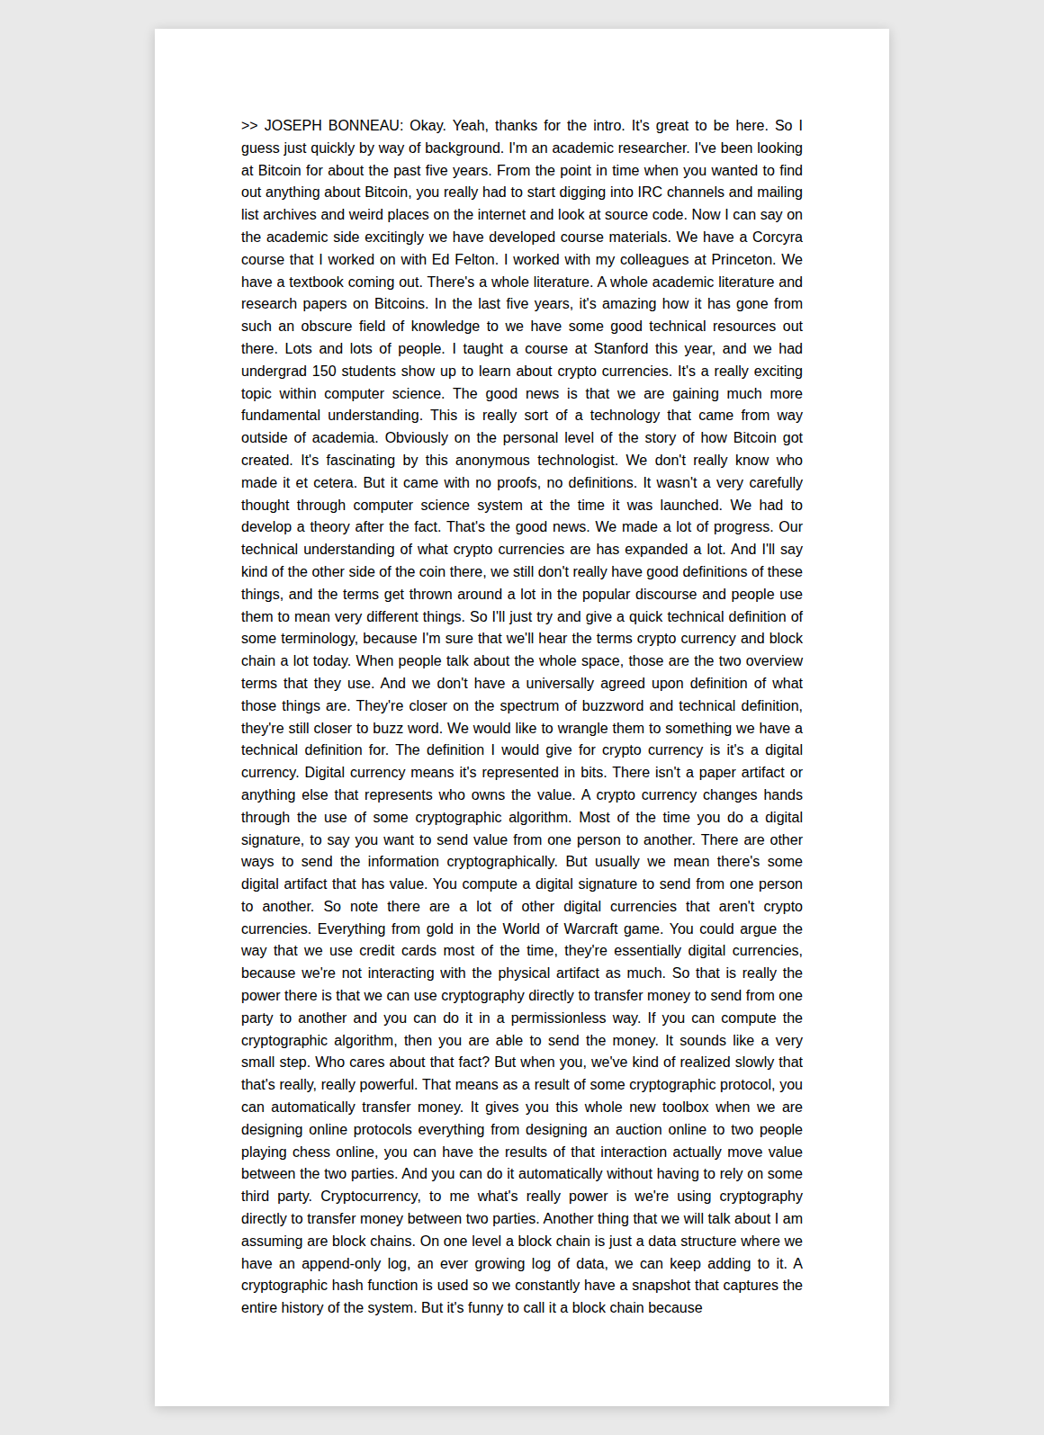>> JOSEPH BONNEAU: Okay. Yeah, thanks for the intro. It's great to be here. So I guess just quickly by way of background. I'm an academic researcher. I've been looking at Bitcoin for about the past five years. From the point in time when you wanted to find out anything about Bitcoin, you really had to start digging into IRC channels and mailing list archives and weird places on the internet and look at source code. Now I can say on the academic side excitingly we have developed course materials. We have a Corcyra course that I worked on with Ed Felton. I worked with my colleagues at Princeton. We have a textbook coming out. There's a whole literature. A whole academic literature and research papers on Bitcoins. In the last five years, it's amazing how it has gone from such an obscure field of knowledge to we have some good technical resources out there. Lots and lots of people. I taught a course at Stanford this year, and we had undergrad 150 students show up to learn about crypto currencies. It's a really exciting topic within computer science. The good news is that we are gaining much more fundamental understanding. This is really sort of a technology that came from way outside of academia. Obviously on the personal level of the story of how Bitcoin got created. It's fascinating by this anonymous technologist. We don't really know who made it et cetera. But it came with no proofs, no definitions. It wasn't a very carefully thought through computer science system at the time it was launched. We had to develop a theory after the fact. That's the good news. We made a lot of progress. Our technical understanding of what crypto currencies are has expanded a lot. And I'll say kind of the other side of the coin there, we still don't really have good definitions of these things, and the terms get thrown around a lot in the popular discourse and people use them to mean very different things. So I'll just try and give a quick technical definition of some terminology, because I'm sure that we'll hear the terms crypto currency and block chain a lot today. When people talk about the whole space, those are the two overview terms that they use. And we don't have a universally agreed upon definition of what those things are. They're closer on the spectrum of buzzword and technical definition, they're still closer to buzz word. We would like to wrangle them to something we have a technical definition for. The definition I would give for crypto currency is it's a digital currency. Digital currency means it's represented in bits. There isn't a paper artifact or anything else that represents who owns the value. A crypto currency changes hands through the use of some cryptographic algorithm. Most of the time you do a digital signature, to say you want to send value from one person to another. There are other ways to send the information cryptographically. But usually we mean there's some digital artifact that has value. You compute a digital signature to send from one person to another. So note there are a lot of other digital currencies that aren't crypto currencies. Everything from gold in the World of Warcraft game. You could argue the way that we use credit cards most of the time, they're essentially digital currencies, because we're not interacting with the physical artifact as much. So that is really the power there is that we can use cryptography directly to transfer money to send from one party to another and you can do it in a permissionless way. If you can compute the cryptographic algorithm, then you are able to send the money. It sounds like a very small step. Who cares about that fact? But when you, we've kind of realized slowly that that's really, really powerful. That means as a result of some cryptographic protocol, you can automatically transfer money. It gives you this whole new toolbox when we are designing online protocols everything from designing an auction online to two people playing chess online, you can have the results of that interaction actually move value between the two parties. And you can do it automatically without having to rely on some third party. Cryptocurrency, to me what's really power is we're using cryptography directly to transfer money between two parties. Another thing that we will talk about I am assuming are block chains. On one level a block chain is just a data structure where we have an append-only log, an ever growing log of data, we can keep adding to it. A cryptographic hash function is used so we constantly have a snapshot that captures the entire history of the system. But it's funny to call it a block chain because